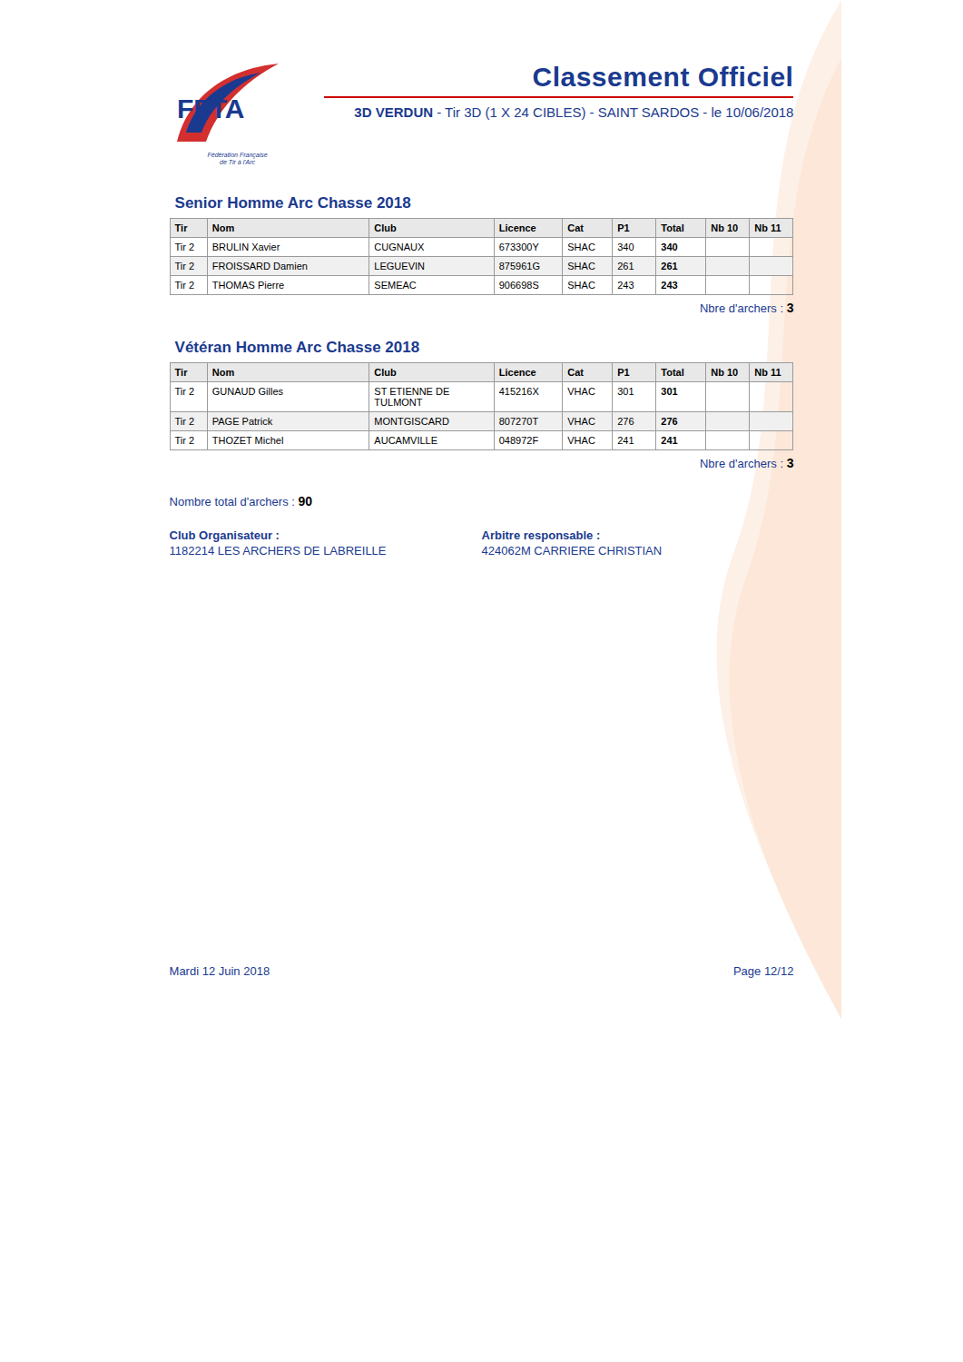FFTA
Fédération Française
de Tir à l'Arc
Classement Officiel
3D VERDUN - Tir 3D (1 X 24 CIBLES) - SAINT SARDOS - le 10/06/2018
Senior Homme Arc Chasse 2018
| Tir | Nom | Club | Licence | Cat | P1 | Total | Nb 10 | Nb 11 |
| --- | --- | --- | --- | --- | --- | --- | --- | --- |
| Tir 2 | BRULIN Xavier | CUGNAUX | 673300Y | SHAC | 340 | 340 | | |
| Tir 2 | FROISSARD Damien | LEGUEVIN | 875961G | SHAC | 261 | 261 | | |
| Tir 2 | THOMAS Pierre | SEMEAC | 906698S | SHAC | 243 | 243 | | |
Nbre d'archers : 3
Vétéran Homme Arc Chasse 2018
| Tir | Nom | Club | Licence | Cat | P1 | Total | Nb 10 | Nb 11 |
| --- | --- | --- | --- | --- | --- | --- | --- | --- |
| Tir 2 | GUNAUD Gilles | ST ETIENNE DE TULMONT | 415216X | VHAC | 301 | 301 | | |
| Tir 2 | PAGE Patrick | MONTGISCARD | 807270T | VHAC | 276 | 276 | | |
| Tir 2 | THOZET Michel | AUCAMVILLE | 048972F | VHAC | 241 | 241 | | |
Nbre d'archers : 3
Nombre total d'archers : 90
Club Organisateur :
1182214 LES ARCHERS DE LABREILLE
Arbitre responsable :
424062M CARRIERE CHRISTIAN
Mardi 12 Juin 2018
Page 12/12